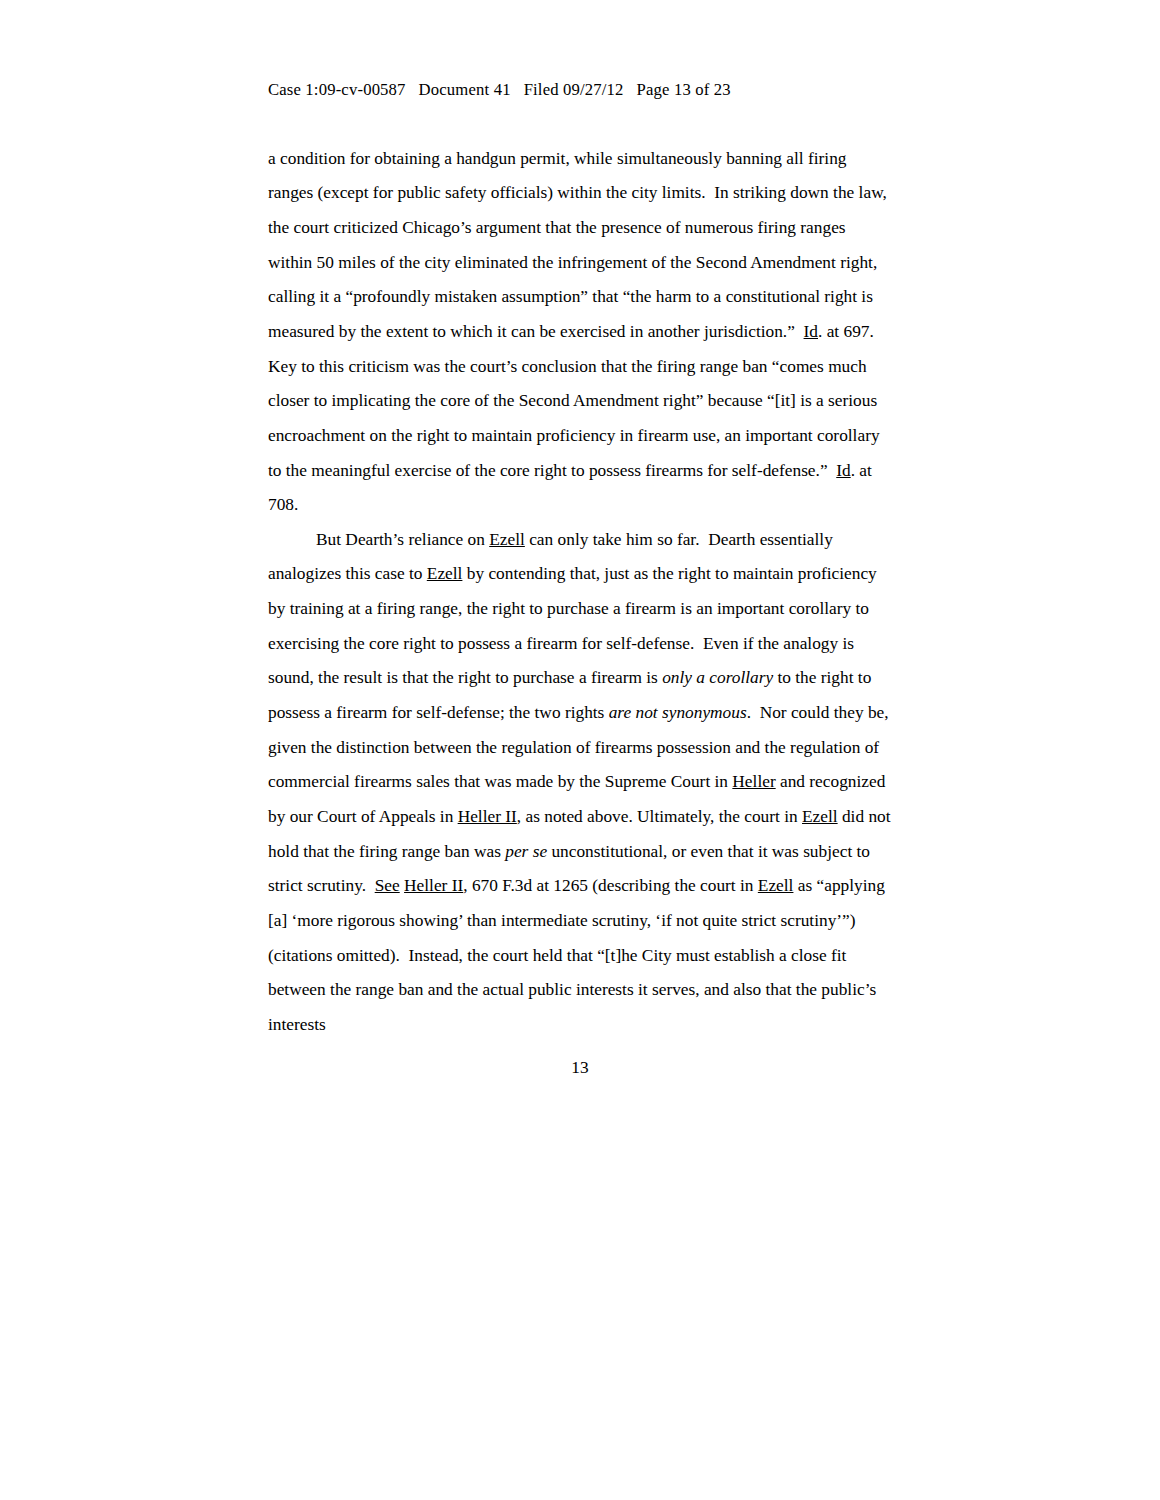Case 1:09-cv-00587 Document 41 Filed 09/27/12 Page 13 of 23
a condition for obtaining a handgun permit, while simultaneously banning all firing ranges (except for public safety officials) within the city limits. In striking down the law, the court criticized Chicago’s argument that the presence of numerous firing ranges within 50 miles of the city eliminated the infringement of the Second Amendment right, calling it a “profoundly mistaken assumption” that “the harm to a constitutional right is measured by the extent to which it can be exercised in another jurisdiction.” Id. at 697. Key to this criticism was the court’s conclusion that the firing range ban “comes much closer to implicating the core of the Second Amendment right” because “[it] is a serious encroachment on the right to maintain proficiency in firearm use, an important corollary to the meaningful exercise of the core right to possess firearms for self-defense.” Id. at 708.
But Dearth’s reliance on Ezell can only take him so far. Dearth essentially analogizes this case to Ezell by contending that, just as the right to maintain proficiency by training at a firing range, the right to purchase a firearm is an important corollary to exercising the core right to possess a firearm for self-defense. Even if the analogy is sound, the result is that the right to purchase a firearm is only a corollary to the right to possess a firearm for self-defense; the two rights are not synonymous. Nor could they be, given the distinction between the regulation of firearms possession and the regulation of commercial firearms sales that was made by the Supreme Court in Heller and recognized by our Court of Appeals in Heller II, as noted above. Ultimately, the court in Ezell did not hold that the firing range ban was per se unconstitutional, or even that it was subject to strict scrutiny. See Heller II, 670 F.3d at 1265 (describing the court in Ezell as “applying [a] ‘more rigorous showing’ than intermediate scrutiny, ‘if not quite strict scrutiny’”) (citations omitted). Instead, the court held that “[t]he City must establish a close fit between the range ban and the actual public interests it serves, and also that the public’s interests
13